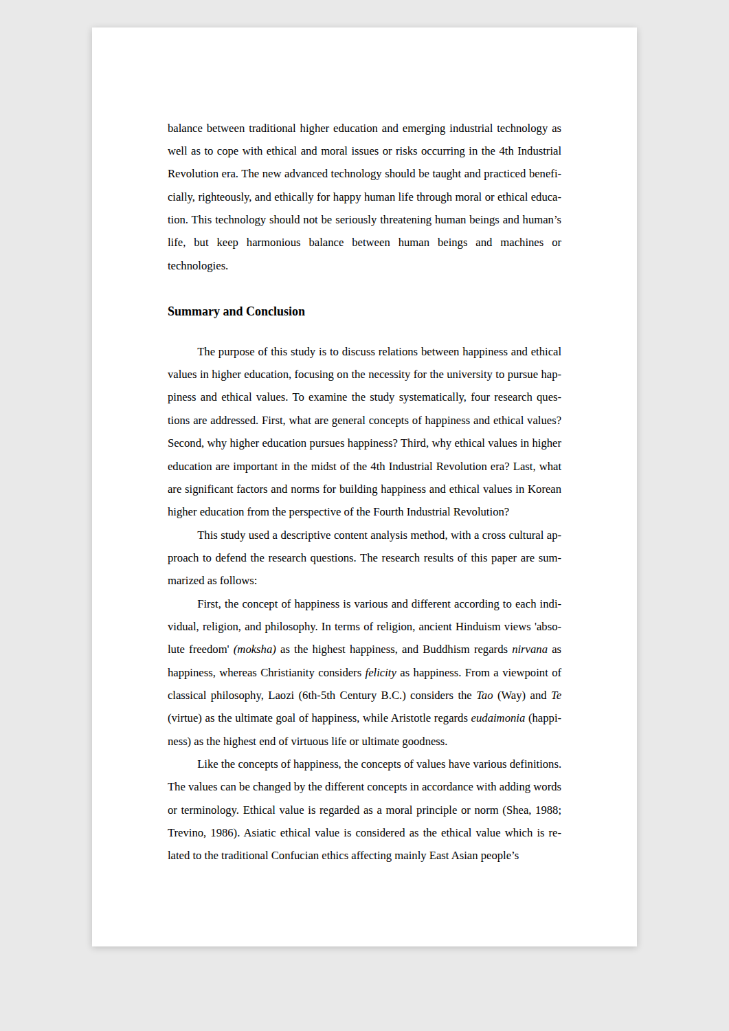balance between traditional higher education and emerging industrial technology as well as to cope with ethical and moral issues or risks occurring in the 4th Industrial Revolution era. The new advanced technology should be taught and practiced beneficially, righteously, and ethically for happy human life through moral or ethical education. This technology should not be seriously threatening human beings and human’s life, but keep harmonious balance between human beings and machines or technologies.
Summary and Conclusion
The purpose of this study is to discuss relations between happiness and ethical values in higher education, focusing on the necessity for the university to pursue happiness and ethical values. To examine the study systematically, four research questions are addressed. First, what are general concepts of happiness and ethical values? Second, why higher education pursues happiness? Third, why ethical values in higher education are important in the midst of the 4th Industrial Revolution era? Last, what are significant factors and norms for building happiness and ethical values in Korean higher education from the perspective of the Fourth Industrial Revolution?
This study used a descriptive content analysis method, with a cross cultural approach to defend the research questions. The research results of this paper are summarized as follows:
First, the concept of happiness is various and different according to each individual, religion, and philosophy. In terms of religion, ancient Hinduism views 'absolute freedom' (moksha) as the highest happiness, and Buddhism regards nirvana as happiness, whereas Christianity considers felicity as happiness. From a viewpoint of classical philosophy, Laozi (6th-5th Century B.C.) considers the Tao (Way) and Te (virtue) as the ultimate goal of happiness, while Aristotle regards eudaimonia (happiness) as the highest end of virtuous life or ultimate goodness.
Like the concepts of happiness, the concepts of values have various definitions. The values can be changed by the different concepts in accordance with adding words or terminology. Ethical value is regarded as a moral principle or norm (Shea, 1988; Trevino, 1986). Asiatic ethical value is considered as the ethical value which is related to the traditional Confucian ethics affecting mainly East Asian people’s